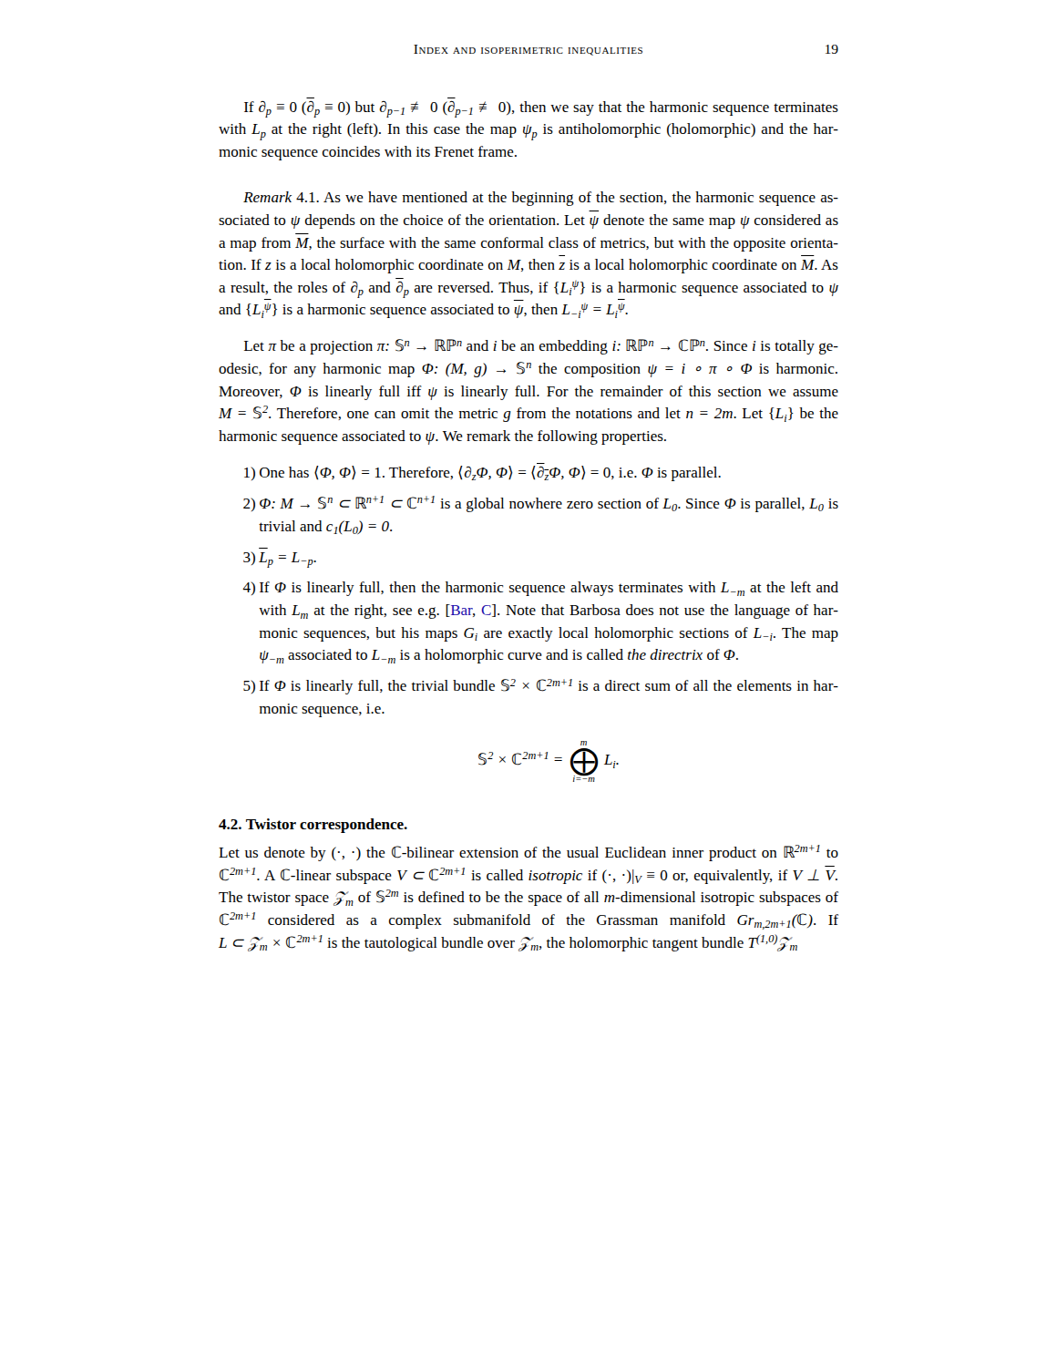Index and isoperimetric inequalities 19
If ∂p ≡ 0 (∂p ≡ 0) but ∂p−1 ≢ 0 (∂p−1 ≢ 0), then we say that the harmonic sequence terminates with Lp at the right (left). In this case the map ψp is antiholomorphic (holomorphic) and the harmonic sequence coincides with its Frenet frame.
Remark 4.1. As we have mentioned at the beginning of the section, the harmonic sequence associated to ψ depends on the choice of the orientation. Let ψ denote the same map ψ considered as a map from M, the surface with the same conformal class of metrics, but with the opposite orientation. If z is a local holomorphic coordinate on M, then z is a local holomorphic coordinate on M. As a result, the roles of ∂p and ∂p are reversed. Thus, if {Liψ} is a harmonic sequence associated to ψ and {Liψ} is a harmonic sequence associated to ψ, then L−iψ = Liψ.
Let π be a projection π: 𝕊n → ℝℙn and i be an embedding i: ℝℙn → ℂℙn. Since i is totally geodesic, for any harmonic map Φ: (M, g) → 𝕊n the composition ψ = i ∘ π ∘ Φ is harmonic. Moreover, Φ is linearly full iff ψ is linearly full. For the remainder of this section we assume M = 𝕊2. Therefore, one can omit the metric g from the notations and let n = 2m. Let {Li} be the harmonic sequence associated to ψ. We remark the following properties.
1) One has ⟨Φ, Φ⟩ = 1. Therefore, ⟨∂zΦ, Φ⟩ = ⟨∂zΦ, Φ⟩ = 0, i.e. Φ is parallel.
2) Φ: M → 𝕊n ⊂ ℝn+1 ⊂ ℂn+1 is a global nowhere zero section of L0. Since Φ is parallel, L0 is trivial and c1(L0) = 0.
3) Lp = L−p.
4) If Φ is linearly full, then the harmonic sequence always terminates with L−m at the left and with Lm at the right, see e.g. [Bar, C]. Note that Barbosa does not use the language of harmonic sequences, but his maps Gi are exactly local holomorphic sections of L−i. The map ψ−m associated to L−m is a holomorphic curve and is called the directrix of Φ.
5) If Φ is linearly full, the trivial bundle 𝕊2 × ℂ2m+1 is a direct sum of all the elements in harmonic sequence, i.e.
𝕊2 × ℂ2m+1 = m⨁i=−m Li.
4.2. Twistor correspondence.
Let us denote by (·, ·) the ℂ-bilinear extension of the usual Euclidean inner product on ℝ2m+1 to ℂ2m+1. A ℂ-linear subspace V ⊂ ℂ2m+1 is called isotropic if (·, ·)|V ≡ 0 or, equivalently, if V ⊥ V. The twistor space 𝒵m of 𝕊2m is defined to be the space of all m-dimensional isotropic subspaces of ℂ2m+1 considered as a complex submanifold of the Grassman manifold Grm,2m+1(ℂ). If L ⊂ 𝒵m × ℂ2m+1 is the tautological bundle over 𝒵m, the holomorphic tangent bundle T(1,0)𝒵m